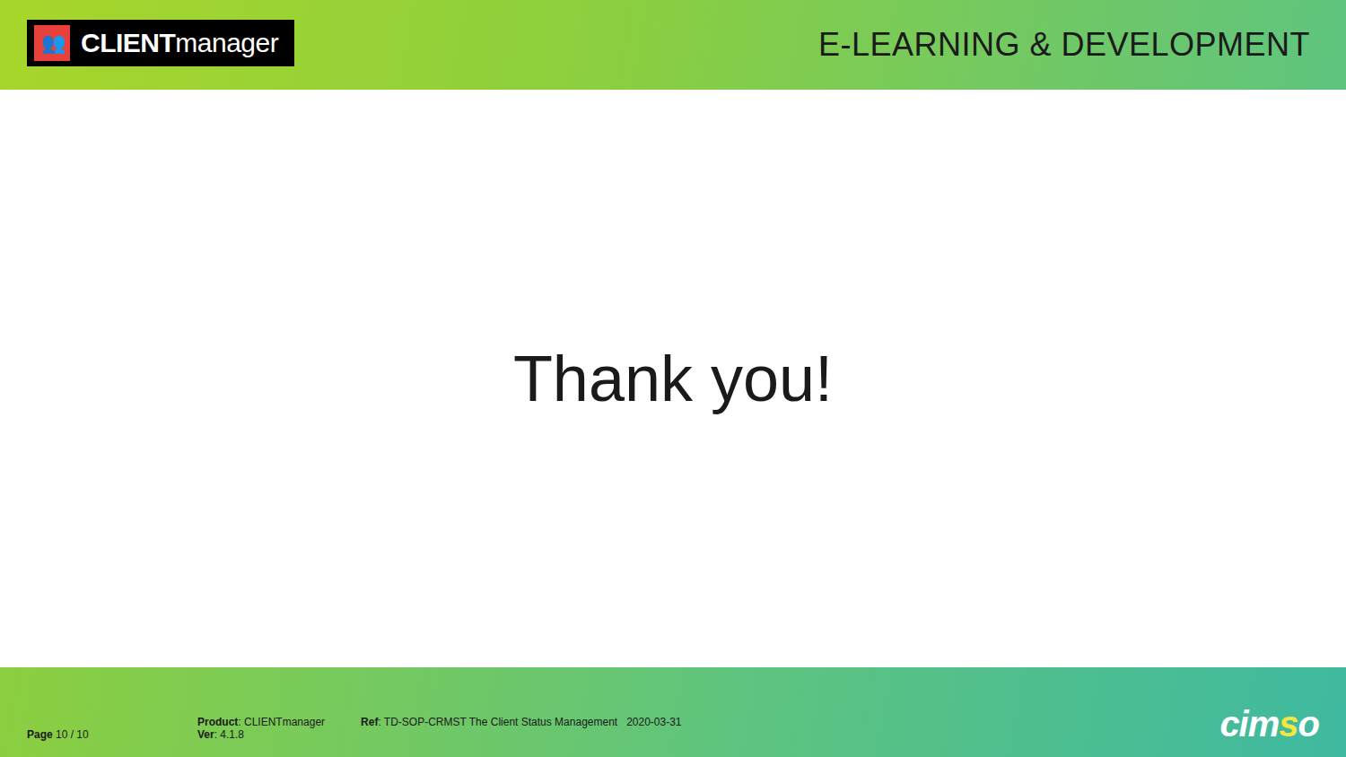👥
CLIENTmanager
E-LEARNING & DEVELOPMENT
Thank you!
Page 10 / 10
Product: CLIENTmanager
Ver: 4.1.8
Ref: TD-SOP-CRMST The Client Status Management2020-03-31
cimso